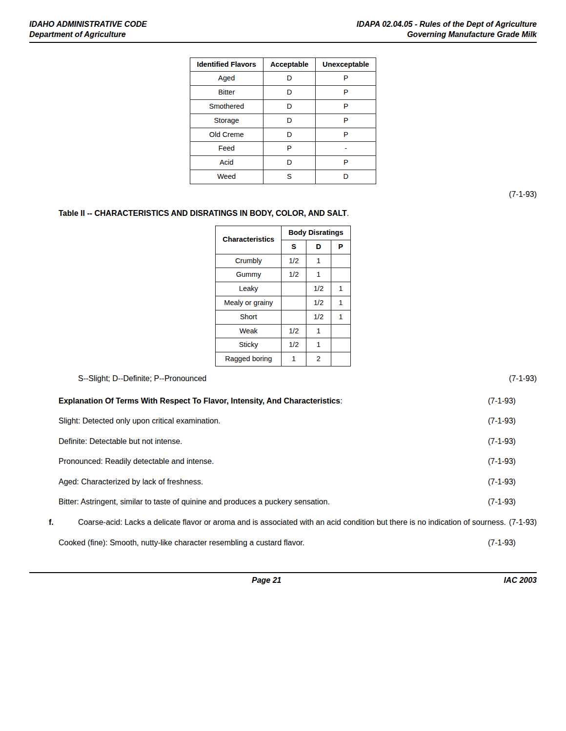IDAHO ADMINISTRATIVE CODE
Department of Agriculture
IDAPA 02.04.05 - Rules of the Dept of Agriculture
Governing Manufacture Grade Milk
| Identified Flavors | Acceptable | Unexceptable |
| --- | --- | --- |
| Aged | D | P |
| Bitter | D | P |
| Smothered | D | P |
| Storage | D | P |
| Old Creme | D | P |
| Feed | P | - |
| Acid | D | P |
| Weed | S | D |
(7-1-93)
07. Table II -- CHARACTERISTICS AND DISRATINGS IN BODY, COLOR, AND SALT.
| Characteristics | Body Disratings |
| --- | --- |
| S | D | P |
| Crumbly | 1/2 | 1 | |
| Gummy | 1/2 | 1 | |
| Leaky | | 1/2 | 1 |
| Mealy or grainy | | 1/2 | 1 |
| Short | | 1/2 | 1 |
| Weak | 1/2 | 1 | |
| Sticky | 1/2 | 1 | |
| Ragged boring | 1 | 2 | |
S--Slight; D--Definite; P--Pronounced (7-1-93)
08. Explanation Of Terms With Respect To Flavor, Intensity, And Characteristics: (7-1-93)
a. Slight: Detected only upon critical examination. (7-1-93)
b. Definite: Detectable but not intense. (7-1-93)
c. Pronounced: Readily detectable and intense. (7-1-93)
d. Aged: Characterized by lack of freshness. (7-1-93)
e. Bitter: Astringent, similar to taste of quinine and produces a puckery sensation. (7-1-93)
f. Coarse-acid: Lacks a delicate flavor or aroma and is associated with an acid condition but there is no indication of sourness. (7-1-93)
g. Cooked (fine): Smooth, nutty-like character resembling a custard flavor. (7-1-93)
Page 21
IAC 2003